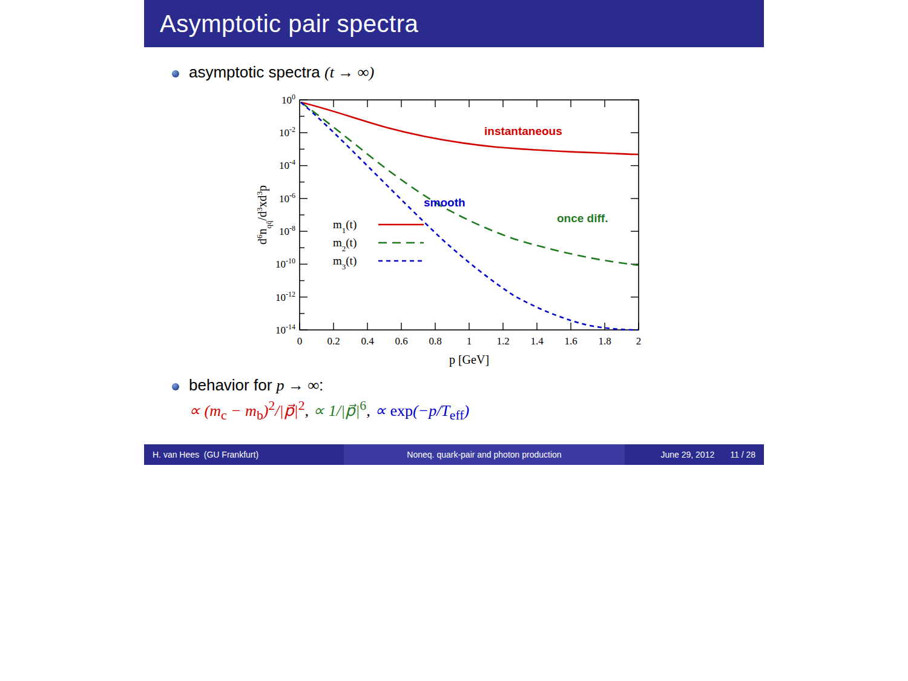Asymptotic pair spectra
asymptotic spectra (t → ∞)
100 10-2 10-4 10-6 10-8 10-10 10-12 10-14 0 0.2 0.4 0.6 0.8 1 1.2 1.4 1.6 1.8 2 p [GeV] d6nqq̄/d3xd3p instantaneous once diff. smooth m1(t) m2(t) m3(t)
behavior for p → ∞:
∝ (mc − mb)2/|p⃗|2, ∝ 1/|p⃗|6, ∝ exp(−p/Teff)
H. van Hees (GU Frankfurt)
Noneq. quark-pair and photon production
June 29, 201211 / 28